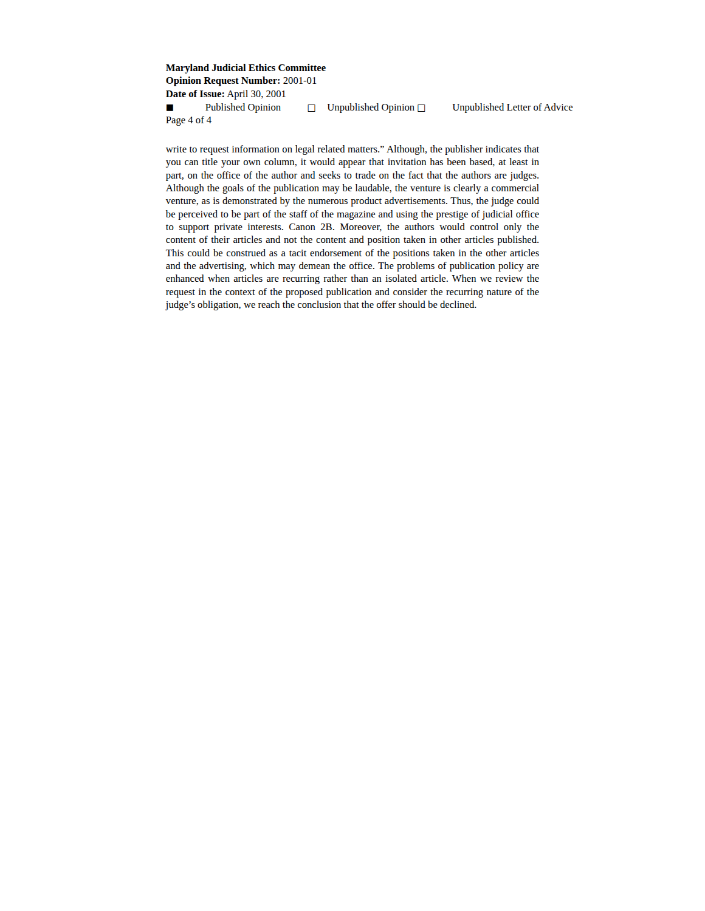Maryland Judicial Ethics Committee
Opinion Request Number: 2001-01
Date of Issue: April 30, 2001
■ Published Opinion □ Unpublished Opinion □ Unpublished Letter of Advice
Page 4 of 4
write to request information on legal related matters.” Although, the publisher indicates that you can title your own column, it would appear that invitation has been based, at least in part, on the office of the author and seeks to trade on the fact that the authors are judges. Although the goals of the publication may be laudable, the venture is clearly a commercial venture, as is demonstrated by the numerous product advertisements. Thus, the judge could be perceived to be part of the staff of the magazine and using the prestige of judicial office to support private interests. Canon 2B. Moreover, the authors would control only the content of their articles and not the content and position taken in other articles published. This could be construed as a tacit endorsement of the positions taken in the other articles and the advertising, which may demean the office. The problems of publication policy are enhanced when articles are recurring rather than an isolated article. When we review the request in the context of the proposed publication and consider the recurring nature of the judge’s obligation, we reach the conclusion that the offer should be declined.